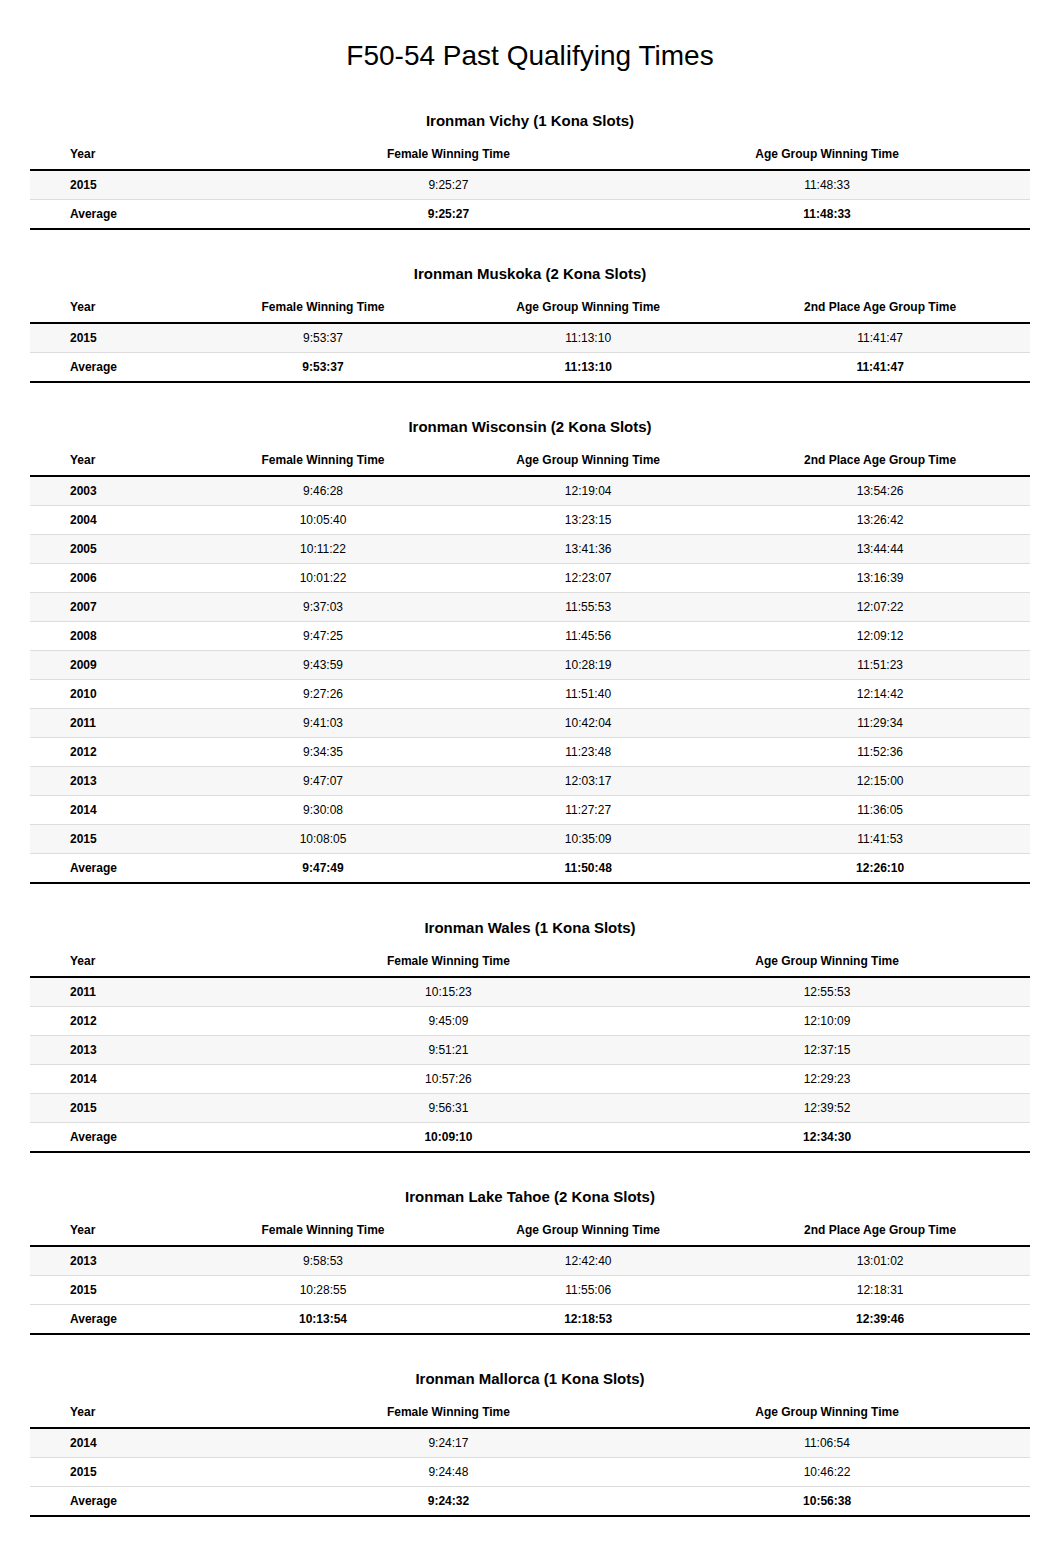F50-54 Past Qualifying Times
Ironman Vichy (1 Kona Slots)
| Year | Female Winning Time | Age Group Winning Time |
| --- | --- | --- |
| 2015 | 9:25:27 | 11:48:33 |
| Average | 9:25:27 | 11:48:33 |
Ironman Muskoka (2 Kona Slots)
| Year | Female Winning Time | Age Group Winning Time | 2nd Place Age Group Time |
| --- | --- | --- | --- |
| 2015 | 9:53:37 | 11:13:10 | 11:41:47 |
| Average | 9:53:37 | 11:13:10 | 11:41:47 |
Ironman Wisconsin (2 Kona Slots)
| Year | Female Winning Time | Age Group Winning Time | 2nd Place Age Group Time |
| --- | --- | --- | --- |
| 2003 | 9:46:28 | 12:19:04 | 13:54:26 |
| 2004 | 10:05:40 | 13:23:15 | 13:26:42 |
| 2005 | 10:11:22 | 13:41:36 | 13:44:44 |
| 2006 | 10:01:22 | 12:23:07 | 13:16:39 |
| 2007 | 9:37:03 | 11:55:53 | 12:07:22 |
| 2008 | 9:47:25 | 11:45:56 | 12:09:12 |
| 2009 | 9:43:59 | 10:28:19 | 11:51:23 |
| 2010 | 9:27:26 | 11:51:40 | 12:14:42 |
| 2011 | 9:41:03 | 10:42:04 | 11:29:34 |
| 2012 | 9:34:35 | 11:23:48 | 11:52:36 |
| 2013 | 9:47:07 | 12:03:17 | 12:15:00 |
| 2014 | 9:30:08 | 11:27:27 | 11:36:05 |
| 2015 | 10:08:05 | 10:35:09 | 11:41:53 |
| Average | 9:47:49 | 11:50:48 | 12:26:10 |
Ironman Wales (1 Kona Slots)
| Year | Female Winning Time | Age Group Winning Time |
| --- | --- | --- |
| 2011 | 10:15:23 | 12:55:53 |
| 2012 | 9:45:09 | 12:10:09 |
| 2013 | 9:51:21 | 12:37:15 |
| 2014 | 10:57:26 | 12:29:23 |
| 2015 | 9:56:31 | 12:39:52 |
| Average | 10:09:10 | 12:34:30 |
Ironman Lake Tahoe (2 Kona Slots)
| Year | Female Winning Time | Age Group Winning Time | 2nd Place Age Group Time |
| --- | --- | --- | --- |
| 2013 | 9:58:53 | 12:42:40 | 13:01:02 |
| 2015 | 10:28:55 | 11:55:06 | 12:18:31 |
| Average | 10:13:54 | 12:18:53 | 12:39:46 |
Ironman Mallorca (1 Kona Slots)
| Year | Female Winning Time | Age Group Winning Time |
| --- | --- | --- |
| 2014 | 9:24:17 | 11:06:54 |
| 2015 | 9:24:48 | 10:46:22 |
| Average | 9:24:32 | 10:56:38 |